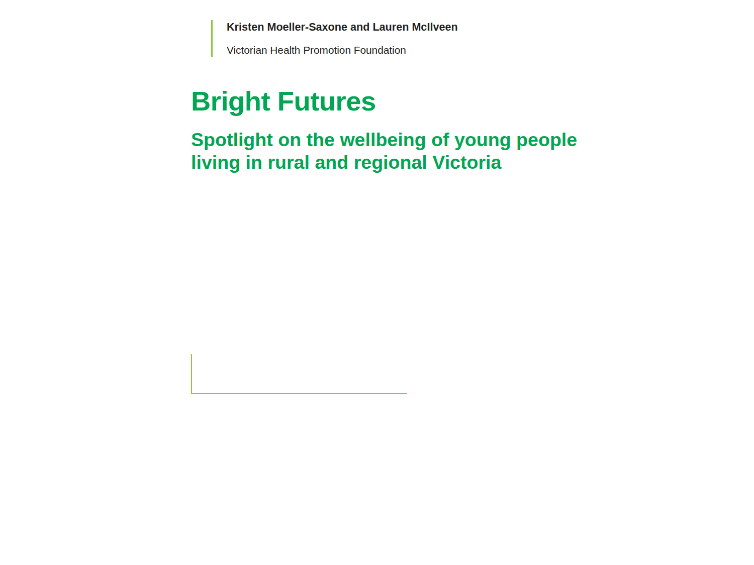Kristen Moeller-Saxone and Lauren McIlveen
Victorian Health Promotion Foundation
Bright Futures
Spotlight on the wellbeing of young people living in rural and regional Victoria